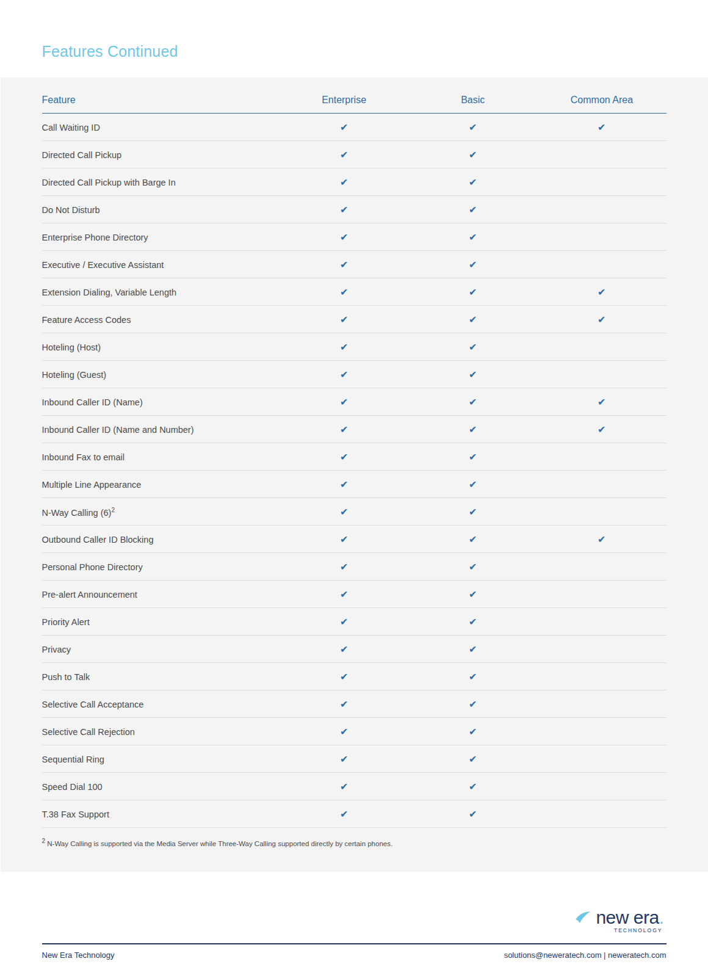Features Continued
| Feature | Enterprise | Basic | Common Area |
| --- | --- | --- | --- |
| Call Waiting ID | ✔ | ✔ | ✔ |
| Directed Call Pickup | ✔ | ✔ | |
| Directed Call Pickup with Barge In | ✔ | ✔ | |
| Do Not Disturb | ✔ | ✔ | |
| Enterprise Phone Directory | ✔ | ✔ | |
| Executive / Executive Assistant | ✔ | ✔ | |
| Extension Dialing, Variable Length | ✔ | ✔ | ✔ |
| Feature Access Codes | ✔ | ✔ | ✔ |
| Hoteling (Host) | ✔ | ✔ | |
| Hoteling (Guest) | ✔ | ✔ | |
| Inbound Caller ID (Name) | ✔ | ✔ | ✔ |
| Inbound Caller ID (Name and Number) | ✔ | ✔ | ✔ |
| Inbound Fax to email | ✔ | ✔ | |
| Multiple Line Appearance | ✔ | ✔ | |
| N-Way Calling (6) 2 | ✔ | ✔ | |
| Outbound Caller ID Blocking | ✔ | ✔ | ✔ |
| Personal Phone Directory | ✔ | ✔ | |
| Pre-alert Announcement | ✔ | ✔ | |
| Priority Alert | ✔ | ✔ | |
| Privacy | ✔ | ✔ | |
| Push to Talk | ✔ | ✔ | |
| Selective Call Acceptance | ✔ | ✔ | |
| Selective Call Rejection | ✔ | ✔ | |
| Sequential Ring | ✔ | ✔ | |
| Speed Dial 100 | ✔ | ✔ | |
| T.38 Fax Support | ✔ | ✔ | |
2 N-Way Calling is supported via the Media Server while Three-Way Calling supported directly by certain phones.
new era. TECHNOLOGY
New Era Technology solutions@neweratech.com | neweratech.com